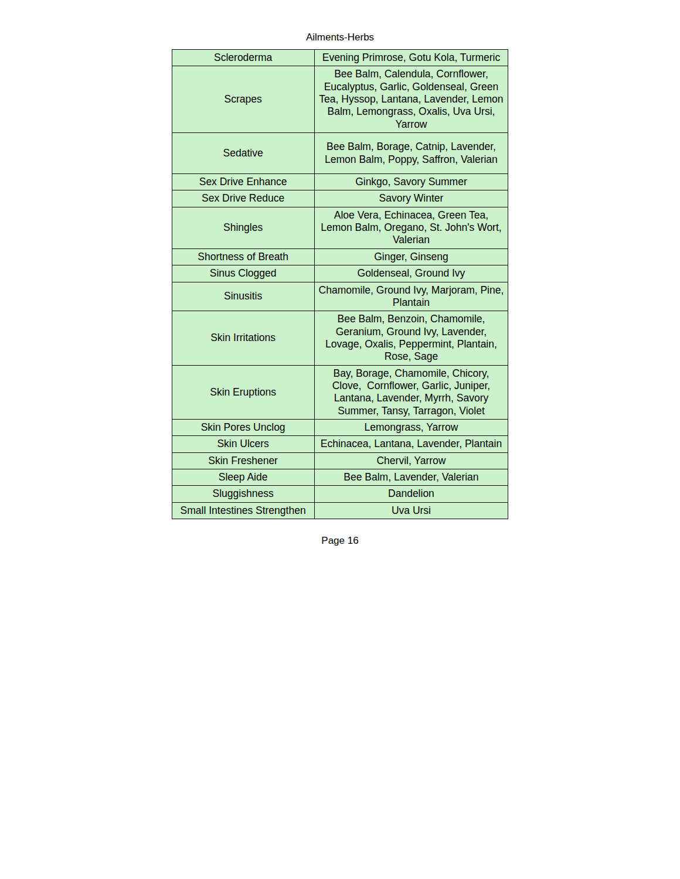Ailments-Herbs
| Scleroderma | Evening Primrose, Gotu Kola, Turmeric |
| Scrapes | Bee Balm, Calendula, Cornflower, Eucalyptus, Garlic, Goldenseal, Green Tea, Hyssop, Lantana, Lavender, Lemon Balm, Lemongrass, Oxalis, Uva Ursi, Yarrow |
| Sedative | Bee Balm, Borage, Catnip, Lavender, Lemon Balm, Poppy, Saffron, Valerian |
| Sex Drive Enhance | Ginkgo, Savory Summer |
| Sex Drive Reduce | Savory Winter |
| Shingles | Aloe Vera, Echinacea, Green Tea, Lemon Balm, Oregano, St. John's Wort, Valerian |
| Shortness of Breath | Ginger, Ginseng |
| Sinus Clogged | Goldenseal, Ground Ivy |
| Sinusitis | Chamomile, Ground Ivy, Marjoram, Pine, Plantain |
| Skin Irritations | Bee Balm, Benzoin, Chamomile, Geranium, Ground Ivy, Lavender, Lovage, Oxalis, Peppermint, Plantain, Rose, Sage |
| Skin Eruptions | Bay, Borage, Chamomile, Chicory, Clove, Cornflower, Garlic, Juniper, Lantana, Lavender, Myrrh, Savory Summer, Tansy, Tarragon, Violet |
| Skin Pores Unclog | Lemongrass, Yarrow |
| Skin Ulcers | Echinacea, Lantana, Lavender, Plantain |
| Skin Freshener | Chervil, Yarrow |
| Sleep Aide | Bee Balm, Lavender, Valerian |
| Sluggishness | Dandelion |
| Small Intestines Strengthen | Uva Ursi |
Page 16